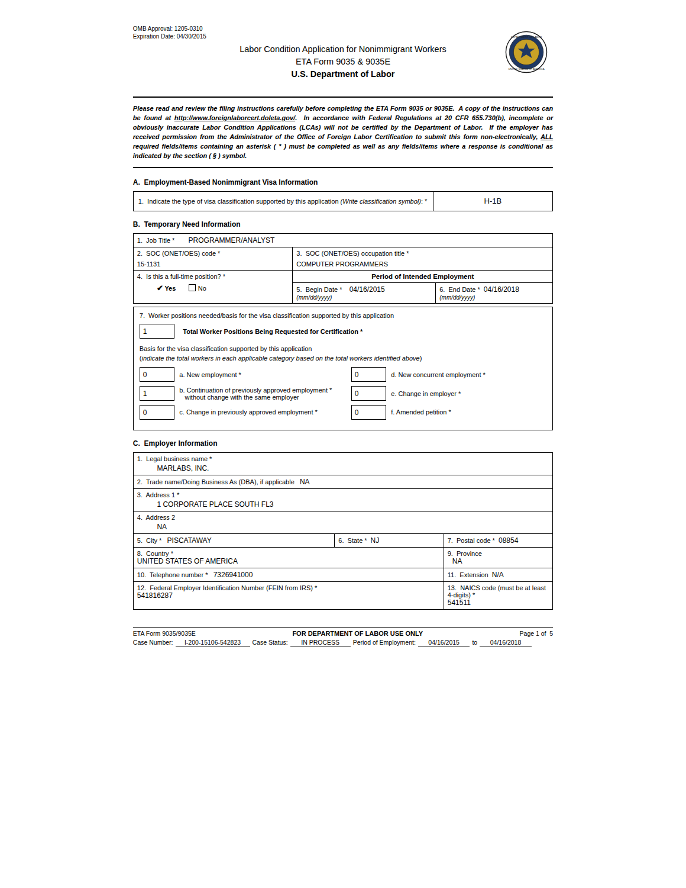OMB Approval: 1205-0310
Expiration Date: 04/30/2015
DEPARTMENT OF LABOR UNITED STATES OF AMERICA
Labor Condition Application for Nonimmigrant Workers
ETA Form 9035 & 9035E
U.S. Department of Labor
Please read and review the filing instructions carefully before completing the ETA Form 9035 or 9035E. A copy of the instructions can be found at http://www.foreignlaborcert.doleta.gov/. In accordance with Federal Regulations at 20 CFR 655.730(b), incomplete or obviously inaccurate Labor Condition Applications (LCAs) will not be certified by the Department of Labor. If the employer has received permission from the Administrator of the Office of Foreign Labor Certification to submit this form non-electronically, ALL required fields/items containing an asterisk ( * ) must be completed as well as any fields/items where a response is conditional as indicated by the section ( § ) symbol.
A. Employment-Based Nonimmigrant Visa Information
1. Indicate the type of visa classification supported by this application (Write classification symbol): *
H-1B
B. Temporary Need Information
| 1. Job Title * PROGRAMMER/ANALYST |
| 2. SOC (ONET/OES) code * 15-1131 | 3. SOC (ONET/OES) occupation title * COMPUTER PROGRAMMERS |
| 4. Is this a full-time position? * ✔ Yes No | Period of Intended Employment / 5. Begin Date * 04/16/2015 (mm/dd/yyyy) / 6. End Date * 04/16/2018 (mm/dd/yyyy) / |
7. Worker positions needed/basis for the visa classification supported by this application
1 Total Worker Positions Being Requested for Certification *
Basis for the visa classification supported by this application
(indicate the total workers in each applicable category based on the total workers identified above)
0 a. New employment *
0 d. New concurrent employment *
1 b. Continuation of previously approved employment * without change with the same employer
0 e. Change in employer *
0 c. Change in previously approved employment *
0 f. Amended petition *
C. Employer Information
| 1. Legal business name * MARLABS, INC. |
| 2. Trade name/Doing Business As (DBA), if applicable NA |
| 3. Address 1 * 1 CORPORATE PLACE SOUTH FL3 |
| 4. Address 2 NA |
| 5. City * PISCATAWAY | 6. State * NJ | 7. Postal code * 08854 |
| 8. Country * UNITED STATES OF AMERICA | 9. Province NA |
| 10. Telephone number * 7326941000 | 11. Extension N/A |
| 12. Federal Employer Identification Number (FEIN from IRS) * 541816287 | 13. NAICS code (must be at least 4-digits) * 541511 |
ETA Form 9035/9035E
FOR DEPARTMENT OF LABOR USE ONLY
Page 1 of 5
Case Number: I-200-15106-542823 Case Status: IN PROCESS Period of Employment: 04/16/2015 to 04/16/2018